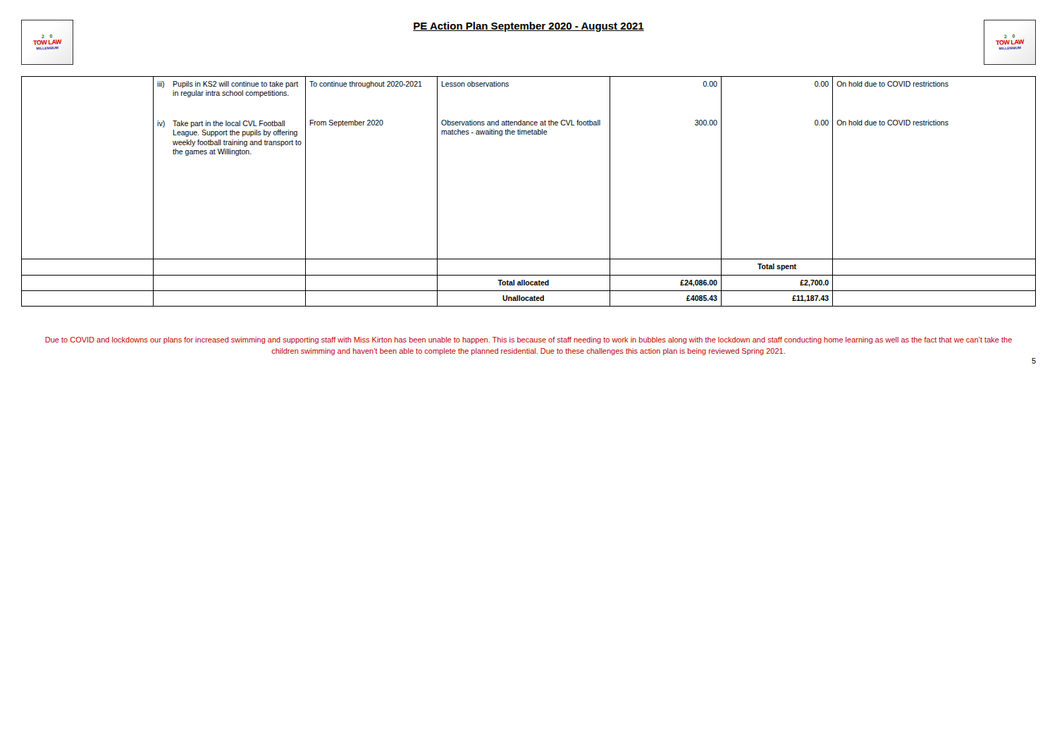2 0
TOW LAW
MILLENNIUM
PE Action Plan September 2020 - August 2021
2 0
TOW LAW
MILLENNIUM
| | iii) Pupils in KS2 will continue to take part in regular intra school competitions. iv) Take part in the local CVL Football League. Support the pupils by offering weekly football training and transport to the games at Willington. | To continue throughout 2020-2021 From September 2020 | Lesson observations Observations and attendance at the CVL football matches - awaiting the timetable | 0.00 300.00 | 0.00 0.00 | On hold due to COVID restrictions On hold due to COVID restrictions |
| | | | | | Total spent | |
| | | | Total allocated | £24,086.00 | £2,700.0 | |
| | | | Unallocated | £4085.43 | £11,187.43 | |
Due to COVID and lockdowns our plans for increased swimming and supporting staff with Miss Kirton has been unable to happen. This is because of staff needing to work in bubbles along with the lockdown and staff conducting home learning as well as the fact that we can’t take the children swimming and haven’t been able to complete the planned residential. Due to these challenges this action plan is being reviewed Spring 2021.
5